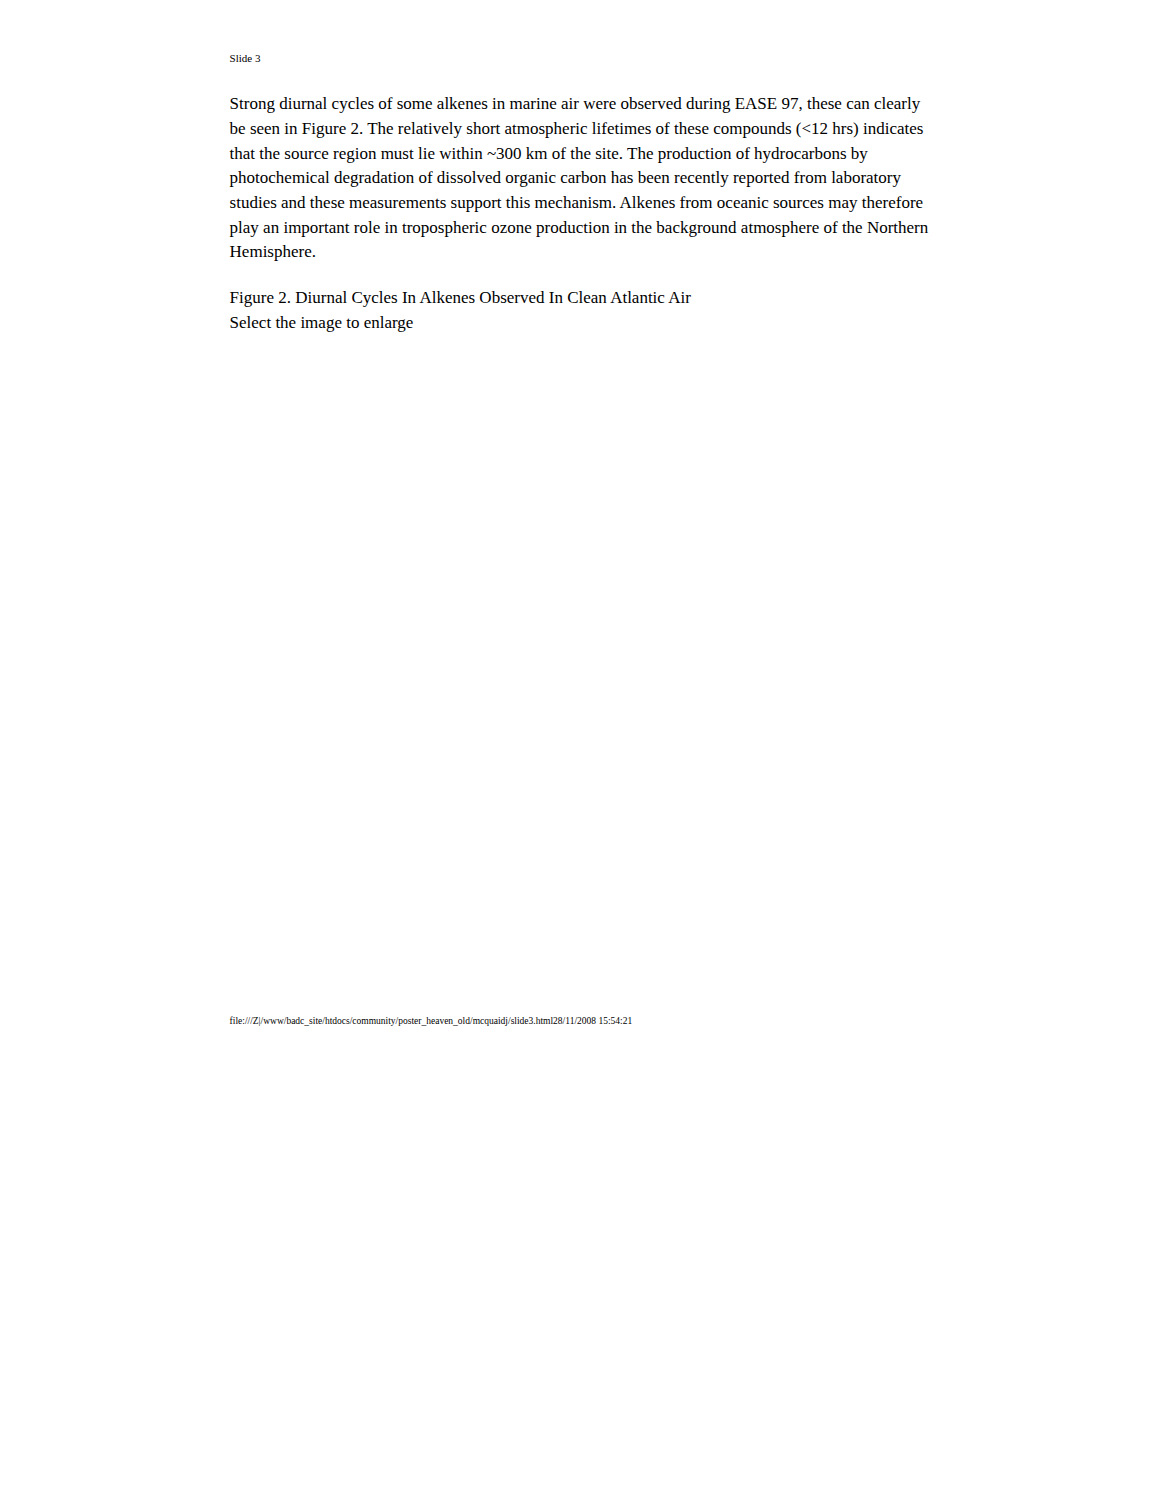Slide 3
Strong diurnal cycles of some alkenes in marine air were observed during EASE 97, these can clearly be seen in Figure 2. The relatively short atmospheric lifetimes of these compounds (<12 hrs) indicates that the source region must lie within ~300 km of the site. The production of hydrocarbons by photochemical degradation of dissolved organic carbon has been recently reported from laboratory studies and these measurements support this mechanism. Alkenes from oceanic sources may therefore play an important role in tropospheric ozone production in the background atmosphere of the Northern Hemisphere.
Figure 2. Diurnal Cycles In Alkenes Observed In Clean Atlantic Air Select the image to enlarge
file:///Z|/www/badc_site/htdocs/community/poster_heaven_old/mcquaidj/slide3.html28/11/2008 15:54:21